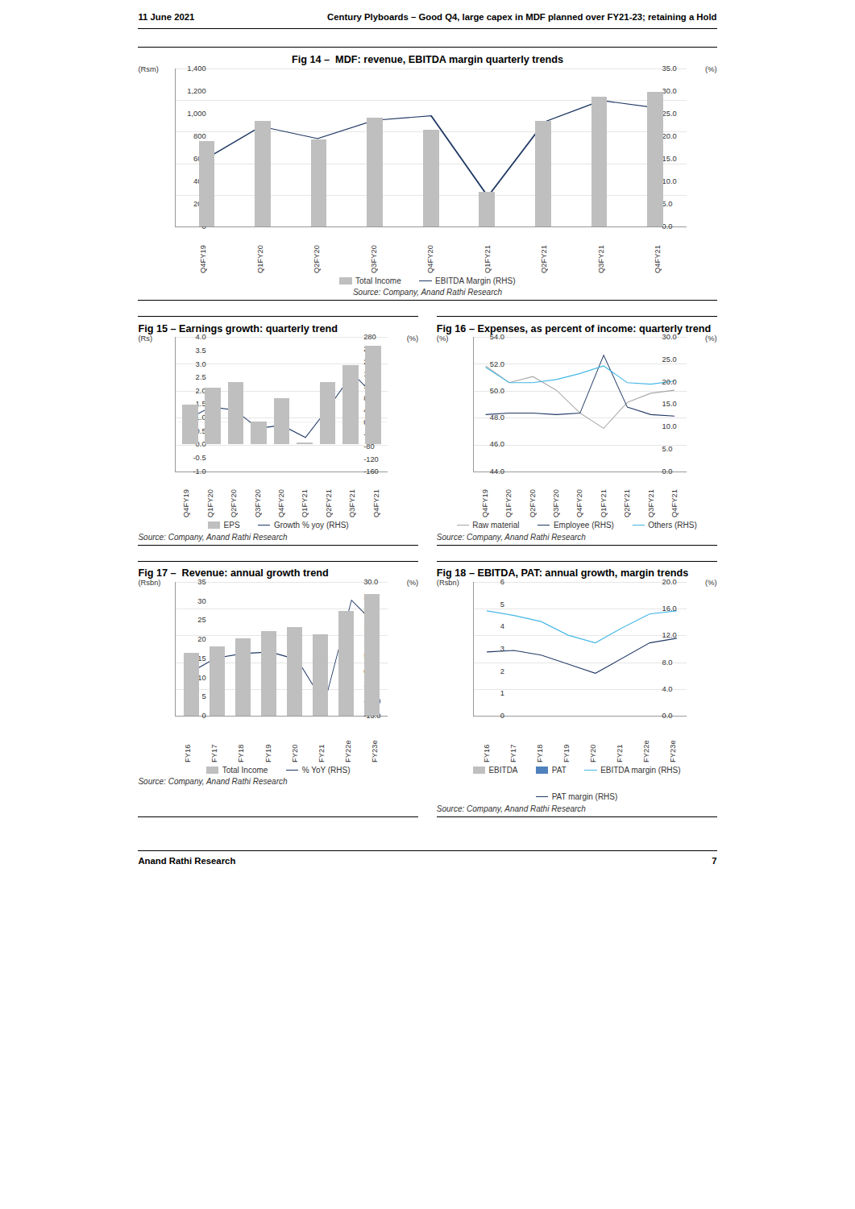11 June 2021
Century Plyboards – Good Q4, large capex in MDF planned over FY21-23; retaining a Hold
Fig 14 – MDF: revenue, EBITDA margin quarterly trends
(Rsm)
(%)
1,400 1,200 1,000 800 600 400 200 0
35.0 30.0 25.0 20.0 15.0 10.0 5.0 0.0
Q4FY19 Q1FY20 Q2FY20 Q3FY20 Q4FY20 Q1FY21 Q2FY21 Q3FY21 Q4FY21
Total Income
EBITDA Margin (RHS)
Source: Company, Anand Rathi Research
Fig 15 – Earnings growth: quarterly trend
(Rs)
(%)
4.0 3.5 3.0 2.5 2.0 1.5 1.0 0.5 0.0 -0.5 -1.0
280 240 200 160 120 80 40 0 -40 -80 -120 -160
Q4FY19 Q1FY20 Q2FY20 Q3FY20 Q4FY20 Q1FY21 Q2FY21 Q3FY21 Q4FY21
EPS
Growth % yoy (RHS)
Source: Company, Anand Rathi Research
Fig 16 – Expenses, as percent of income: quarterly trend
(%)
(%)
54.0 52.0 50.0 48.0 46.0 44.0
30.0 25.0 20.0 15.0 10.0 5.0 0.0
Q4FY19 Q1FY20 Q2FY20 Q3FY20 Q4FY20 Q1FY21 Q2FY21 Q3FY21 Q4FY21
Raw material
Employee (RHS)
Others (RHS)
Source: Company, Anand Rathi Research
Fig 17 – Revenue: annual growth trend
(Rsbn)
(%)
35 30 25 20 15 10 5 0
30.0 25.0 20.0 15.0 10.0 5.0 0.0 -5.0 -10.0 -15.0
FY16 FY17 FY18 FY19 FY20 FY21 FY22e FY23e
Total Income
% YoY (RHS)
Source: Company, Anand Rathi Research
Fig 18 – EBITDA, PAT: annual growth, margin trends
(Rsbn)
(%)
6 5 4 3 2 1 0
20.0 16.0 12.0 8.0 4.0 0.0
FY16 FY17 FY18 FY19 FY20 FY21 FY22e FY23e
EBITDA
PAT
EBITDA margin (RHS)
PAT margin (RHS)
Source: Company, Anand Rathi Research
Anand Rathi Research
7